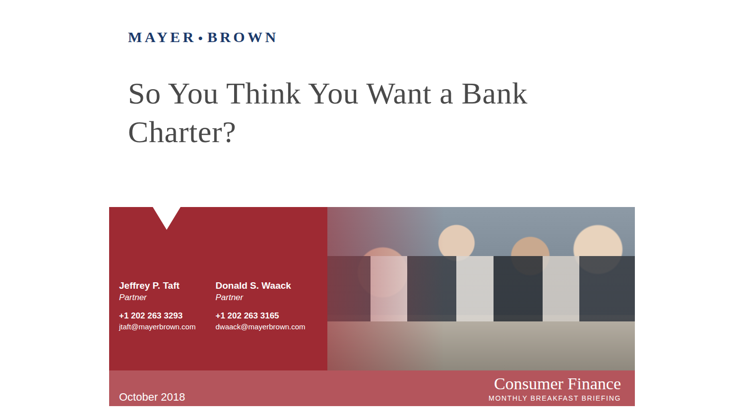MAYER•BROWN
So You Think You Want a Bank Charter?
Jeffrey P. Taft Partner +1 202 263 3293 jtaft@mayerbrown.com
Donald S. Waack Partner +1 202 263 3165 dwaack@mayerbrown.com
October 2018
Consumer Finance MONTHLY BREAKFAST BRIEFING